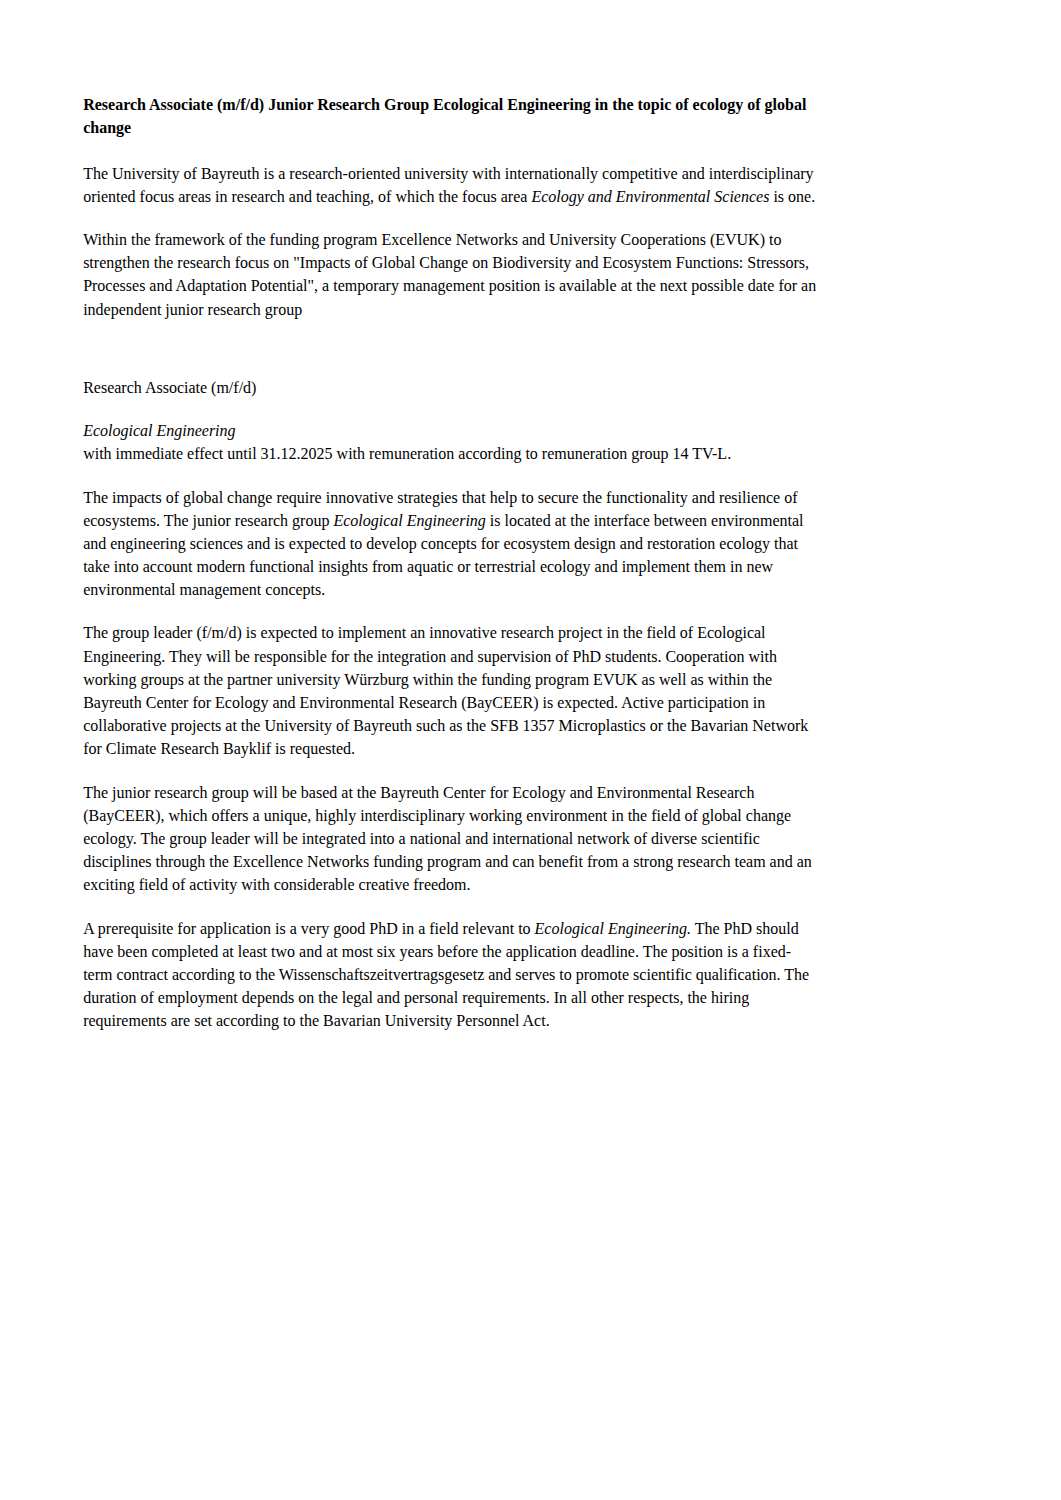Research Associate (m/f/d) Junior Research Group Ecological Engineering in the topic of ecology of global change
The University of Bayreuth is a research-oriented university with internationally competitive and interdisciplinary oriented focus areas in research and teaching, of which the focus area Ecology and Environmental Sciences is one.
Within the framework of the funding program Excellence Networks and University Cooperations (EVUK) to strengthen the research focus on "Impacts of Global Change on Biodiversity and Ecosystem Functions: Stressors, Processes and Adaptation Potential", a temporary management position is available at the next possible date for an independent junior research group
Research Associate (m/f/d)
Ecological Engineering
with immediate effect until 31.12.2025 with remuneration according to remuneration group 14 TV-L.
The impacts of global change require innovative strategies that help to secure the functionality and resilience of ecosystems. The junior research group Ecological Engineering is located at the interface between environmental and engineering sciences and is expected to develop concepts for ecosystem design and restoration ecology that take into account modern functional insights from aquatic or terrestrial ecology and implement them in new environmental management concepts.
The group leader (f/m/d) is expected to implement an innovative research project in the field of Ecological Engineering. They will be responsible for the integration and supervision of PhD students. Cooperation with working groups at the partner university Würzburg within the funding program EVUK as well as within the Bayreuth Center for Ecology and Environmental Research (BayCEER) is expected. Active participation in collaborative projects at the University of Bayreuth such as the SFB 1357 Microplastics or the Bavarian Network for Climate Research Bayklif is requested.
The junior research group will be based at the Bayreuth Center for Ecology and Environmental Research (BayCEER), which offers a unique, highly interdisciplinary working environment in the field of global change ecology. The group leader will be integrated into a national and international network of diverse scientific disciplines through the Excellence Networks funding program and can benefit from a strong research team and an exciting field of activity with considerable creative freedom.
A prerequisite for application is a very good PhD in a field relevant to Ecological Engineering. The PhD should have been completed at least two and at most six years before the application deadline. The position is a fixed-term contract according to the Wissenschaftszeitvertragsgesetz and serves to promote scientific qualification. The duration of employment depends on the legal and personal requirements. In all other respects, the hiring requirements are set according to the Bavarian University Personnel Act.